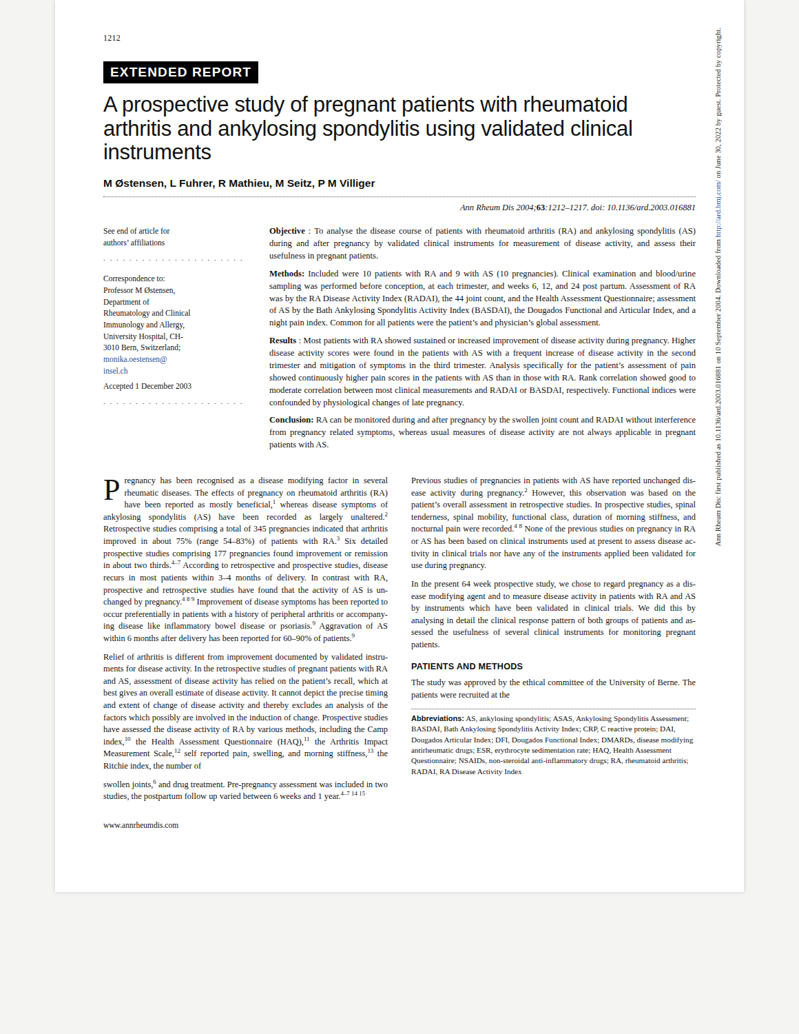Ann Rheum Dis: first published as 10.1136/ard.2003.016881 on 10 September 2004. Downloaded from http://ard.bmj.com/ on June 30, 2022 by guest. Protected by copyright.
1212
EXTENDED REPORT
A prospective study of pregnant patients with rheumatoid
arthritis and ankylosing spondylitis using validated clinical
instruments
M Østensen, L Fuhrer, R Mathieu, M Seitz, P M Villiger
Ann Rheum Dis 2004;63:1212–1217. doi: 10.1136/ard.2003.016881
See end of article for
authors’ affiliations
. . . . . . . . . . . . . . . . . . . . . .
Correspondence to:
Professor M Østensen,
Department of
Rheumatology and Clinical
Immunology and Allergy,
University Hospital, CH-
3010 Bern, Switzerland;
monika.oestensen@
insel.ch
Accepted 1 December 2003
. . . . . . . . . . . . . . . . . . . . . .
Objective : To analyse the disease course of patients with rheumatoid arthritis (RA) and ankylosing spondylitis (AS) during and after pregnancy by validated clinical instruments for measurement of disease activity, and assess their usefulness in pregnant patients.
Methods: Included were 10 patients with RA and 9 with AS (10 pregnancies). Clinical examination and blood/urine sampling was performed before conception, at each trimester, and weeks 6, 12, and 24 post partum. Assessment of RA was by the RA Disease Activity Index (RADAI), the 44 joint count, and the Health Assessment Questionnaire; assessment of AS by the Bath Ankylosing Spondylitis Activity Index (BASDAI), the Dougados Functional and Articular Index, and a night pain index. Common for all patients were the patient’s and physician’s global assessment.
Results : Most patients with RA showed sustained or increased improvement of disease activity during pregnancy. Higher disease activity scores were found in the patients with AS with a frequent increase of disease activity in the second trimester and mitigation of symptoms in the third trimester. Analysis specifically for the patient’s assessment of pain showed continuously higher pain scores in the patients with AS than in those with RA. Rank correlation showed good to moderate correlation between most clinical measurements and RADAI or BASDAI, respectively. Functional indices were confounded by physiological changes of late pregnancy.
Conclusion: RA can be monitored during and after pregnancy by the swollen joint count and RADAI without interference from pregnancy related symptoms, whereas usual measures of disease activity are not always applicable in pregnant patients with AS.
Pregnancy has been recognised as a disease modifying factor in several rheumatic diseases. The effects of pregnancy on rheumatoid arthritis (RA) have been reported as mostly beneficial,1 whereas disease symptoms of ankylosing spondylitis (AS) have been recorded as largely unaltered.2 Retrospective studies comprising a total of 345 pregnancies indicated that arthritis improved in about 75% (range 54–83%) of patients with RA.3 Six detailed prospective studies comprising 177 pregnancies found improvement or remission in about two thirds.4–7 According to retrospective and prospective studies, disease recurs in most patients within 3–4 months of delivery. In contrast with RA, prospective and retrospective studies have found that the activity of AS is unchanged by pregnancy.4 8 9 Improvement of disease symptoms has been reported to occur preferentially in patients with a history of peripheral arthritis or accompanying disease like inflammatory bowel disease or psoriasis.9 Aggravation of AS within 6 months after delivery has been reported for 60–90% of patients.9
Relief of arthritis is different from improvement documented by validated instruments for disease activity. In the retrospective studies of pregnant patients with RA and AS, assessment of disease activity has relied on the patient’s recall, which at best gives an overall estimate of disease activity. It cannot depict the precise timing and extent of change of disease activity and thereby excludes an analysis of the factors which possibly are involved in the induction of change. Prospective studies have assessed the disease activity of RA by various methods, including the Camp index,10 the Health Assessment Questionnaire (HAQ),11 the Arthritis Impact Measurement Scale,12 self reported pain, swelling, and morning stiffness,13 the Ritchie index, the number of
swollen joints,6 and drug treatment. Pre-pregnancy assessment was included in two studies, the postpartum follow up varied between 6 weeks and 1 year.4–7 14 15
Previous studies of pregnancies in patients with AS have reported unchanged disease activity during pregnancy.2 However, this observation was based on the patient’s overall assessment in retrospective studies. In prospective studies, spinal tenderness, spinal mobility, functional class, duration of morning stiffness, and nocturnal pain were recorded.4 8 None of the previous studies on pregnancy in RA or AS has been based on clinical instruments used at present to assess disease activity in clinical trials nor have any of the instruments applied been validated for use during pregnancy.
In the present 64 week prospective study, we chose to regard pregnancy as a disease modifying agent and to measure disease activity in patients with RA and AS by instruments which have been validated in clinical trials. We did this by analysing in detail the clinical response pattern of both groups of patients and assessed the usefulness of several clinical instruments for monitoring pregnant patients.
PATIENTS AND METHODS
The study was approved by the ethical committee of the University of Berne. The patients were recruited at the
Abbreviations: AS, ankylosing spondylitis; ASAS, Ankylosing Spondylitis Assessment; BASDAI, Bath Ankylosing Spondylitis Activity Index; CRP, C reactive protein; DAI, Dougados Articular Index; DFI, Dougados Functional Index; DMARDs, disease modifying antirheumatic drugs; ESR, erythrocyte sedimentation rate; HAQ, Health Assessment Questionnaire; NSAIDs, non-steroidal anti-inflammatory drugs; RA, rheumatoid arthritis; RADAI, RA Disease Activity Index
www.annrheumdis.com